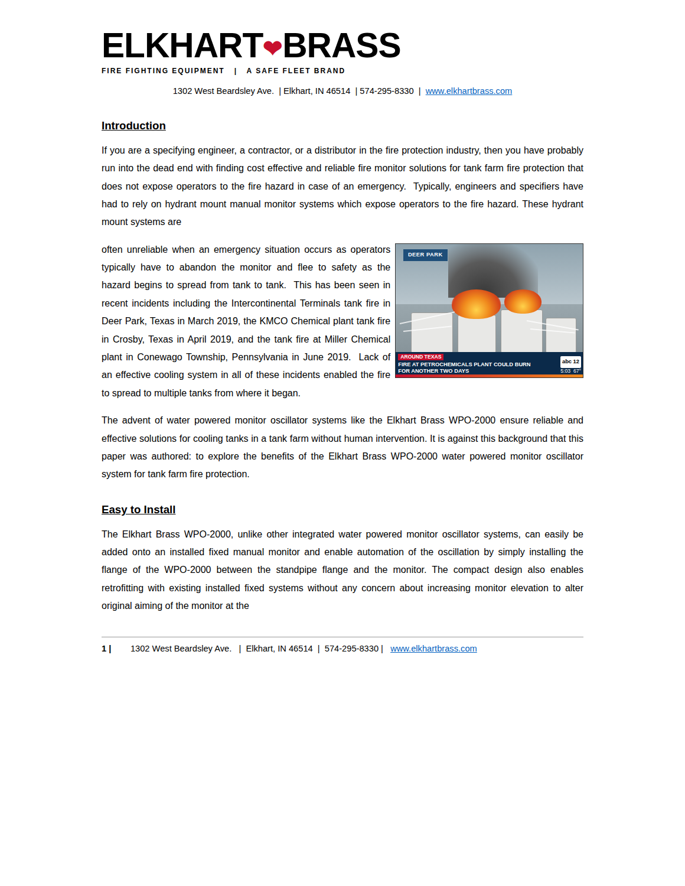ELKHART❤BRASS
FIRE FIGHTING EQUIPMENT | A SAFE FLEET BRAND
1302 West Beardsley Ave. | Elkhart, IN 46514 | 574-295-8330 | www.elkhartbrass.com
Introduction
If you are a specifying engineer, a contractor, or a distributor in the fire protection industry, then you have probably run into the dead end with finding cost effective and reliable fire monitor solutions for tank farm fire protection that does not expose operators to the fire hazard in case of an emergency. Typically, engineers and specifiers have had to rely on hydrant mount manual monitor systems which expose operators to the fire hazard. These hydrant mount systems are
DEER PARK
AROUND TEXAS
Fire at petrochemicals plant could burn
for another two days
abc 12
5:03 67°
often unreliable when an emergency situation occurs as operators typically have to abandon the monitor and flee to safety as the hazard begins to spread from tank to tank. This has been seen in recent incidents including the Intercontinental Terminals tank fire in Deer Park, Texas in March 2019, the KMCO Chemical plant tank fire in Crosby, Texas in April 2019, and the tank fire at Miller Chemical plant in Conewago Township, Pennsylvania in June 2019. Lack of an effective cooling system in all of these incidents enabled the fire to spread to multiple tanks from where it began.
The advent of water powered monitor oscillator systems like the Elkhart Brass WPO-2000 ensure reliable and effective solutions for cooling tanks in a tank farm without human intervention. It is against this background that this paper was authored: to explore the benefits of the Elkhart Brass WPO-2000 water powered monitor oscillator system for tank farm fire protection.
Easy to Install
The Elkhart Brass WPO-2000, unlike other integrated water powered monitor oscillator systems, can easily be added onto an installed fixed manual monitor and enable automation of the oscillation by simply installing the flange of the WPO-2000 between the standpipe flange and the monitor. The compact design also enables retrofitting with existing installed fixed systems without any concern about increasing monitor elevation to alter original aiming of the monitor at the
1 | 1302 West Beardsley Ave. | Elkhart, IN 46514 | 574-295-8330 | www.elkhartbrass.com